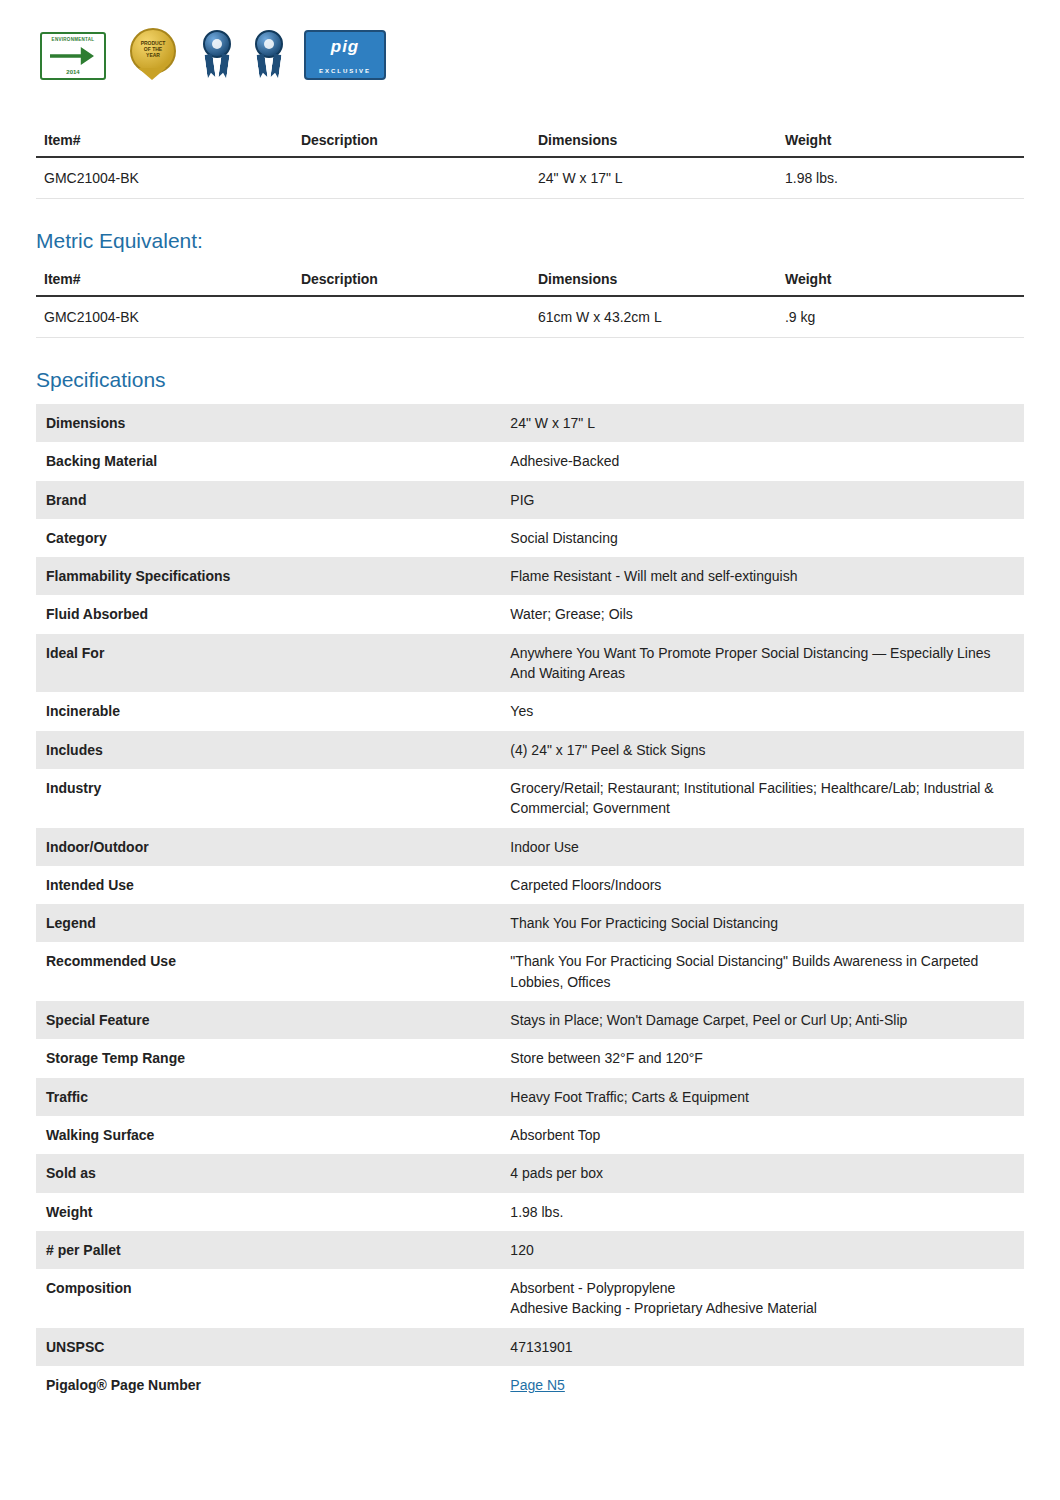PRODUCT
OF THE
YEAR
pig
EXCLUSIVE
| Item# | Description | Dimensions | Weight |
| --- | --- | --- | --- |
| GMC21004-BK | | 24" W x 17" L | 1.98 lbs. |
Metric Equivalent:
| Item# | Description | Dimensions | Weight |
| --- | --- | --- | --- |
| GMC21004-BK | | 61cm W x 43.2cm L | .9 kg |
Specifications
| Dimensions | 24" W x 17" L |
| Backing Material | Adhesive-Backed |
| Brand | PIG |
| Category | Social Distancing |
| Flammability Specifications | Flame Resistant - Will melt and self-extinguish |
| Fluid Absorbed | Water; Grease; Oils |
| Ideal For | Anywhere You Want To Promote Proper Social Distancing — Especially Lines And Waiting Areas |
| Incinerable | Yes |
| Includes | (4) 24" x 17" Peel & Stick Signs |
| Industry | Grocery/Retail; Restaurant; Institutional Facilities; Healthcare/Lab; Industrial & Commercial; Government |
| Indoor/Outdoor | Indoor Use |
| Intended Use | Carpeted Floors/Indoors |
| Legend | Thank You For Practicing Social Distancing |
| Recommended Use | "Thank You For Practicing Social Distancing" Builds Awareness in Carpeted Lobbies, Offices |
| Special Feature | Stays in Place; Won't Damage Carpet, Peel or Curl Up; Anti-Slip |
| Storage Temp Range | Store between 32°F and 120°F |
| Traffic | Heavy Foot Traffic; Carts & Equipment |
| Walking Surface | Absorbent Top |
| Sold as | 4 pads per box |
| Weight | 1.98 lbs. |
| # per Pallet | 120 |
| Composition | Absorbent - Polypropylene Adhesive Backing - Proprietary Adhesive Material |
| UNSPSC | 47131901 |
| Pigalog® Page Number | Page N5 |